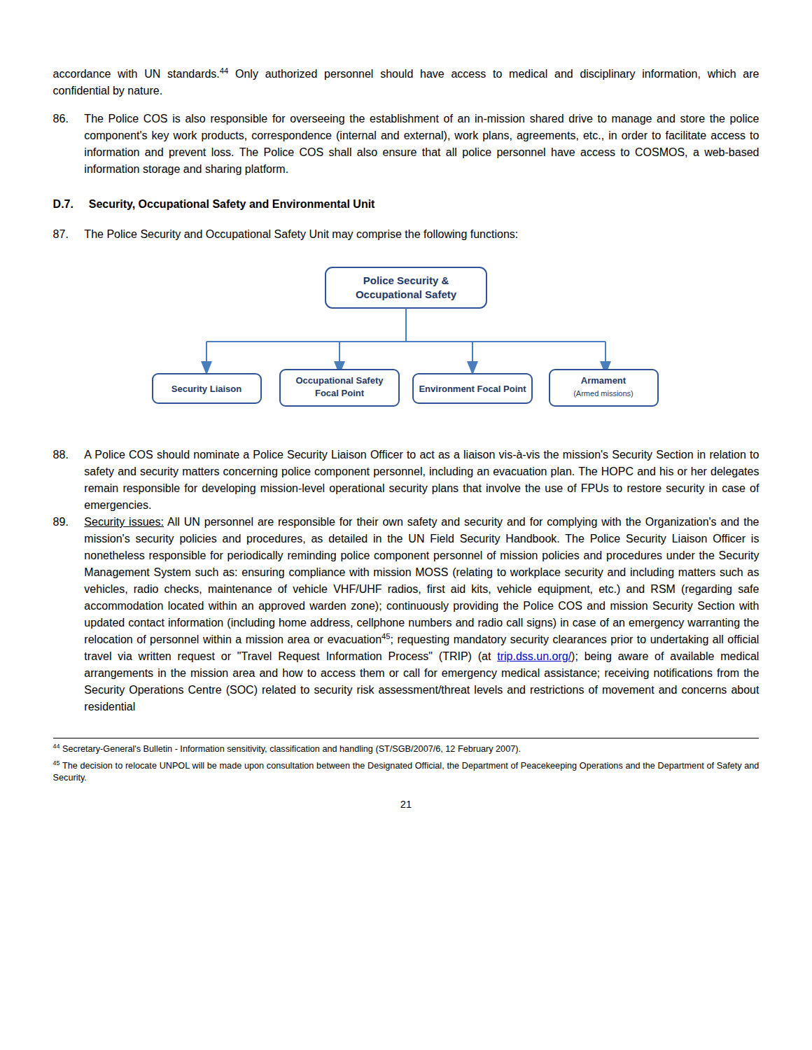accordance with UN standards.44 Only authorized personnel should have access to medical and disciplinary information, which are confidential by nature.
86.
The Police COS is also responsible for overseeing the establishment of an in-mission shared drive to manage and store the police component's key work products, correspondence (internal and external), work plans, agreements, etc., in order to facilitate access to information and prevent loss. The Police COS shall also ensure that all police personnel have access to COSMOS, a web-based information storage and sharing platform.
D.7. Security, Occupational Safety and Environmental Unit
87.
The Police Security and Occupational Safety Unit may comprise the following functions:
Police Security & Occupational Safety Security Liaison Occupational Safety Focal Point Environment Focal Point Armament (Armed missions)
88.
A Police COS should nominate a Police Security Liaison Officer to act as a liaison vis-à-vis the mission's Security Section in relation to safety and security matters concerning police component personnel, including an evacuation plan. The HOPC and his or her delegates remain responsible for developing mission-level operational security plans that involve the use of FPUs to restore security in case of emergencies.
89.
Security issues: All UN personnel are responsible for their own safety and security and for complying with the Organization's and the mission's security policies and procedures, as detailed in the UN Field Security Handbook. The Police Security Liaison Officer is nonetheless responsible for periodically reminding police component personnel of mission policies and procedures under the Security Management System such as: ensuring compliance with mission MOSS (relating to workplace security and including matters such as vehicles, radio checks, maintenance of vehicle VHF/UHF radios, first aid kits, vehicle equipment, etc.) and RSM (regarding safe accommodation located within an approved warden zone); continuously providing the Police COS and mission Security Section with updated contact information (including home address, cellphone numbers and radio call signs) in case of an emergency warranting the relocation of personnel within a mission area or evacuation45; requesting mandatory security clearances prior to undertaking all official travel via written request or "Travel Request Information Process" (TRIP) (at trip.dss.un.org/); being aware of available medical arrangements in the mission area and how to access them or call for emergency medical assistance; receiving notifications from the Security Operations Centre (SOC) related to security risk assessment/threat levels and restrictions of movement and concerns about residential
44 Secretary-General's Bulletin - Information sensitivity, classification and handling (ST/SGB/2007/6, 12 February 2007).
45 The decision to relocate UNPOL will be made upon consultation between the Designated Official, the Department of Peacekeeping Operations and the Department of Safety and Security.
21